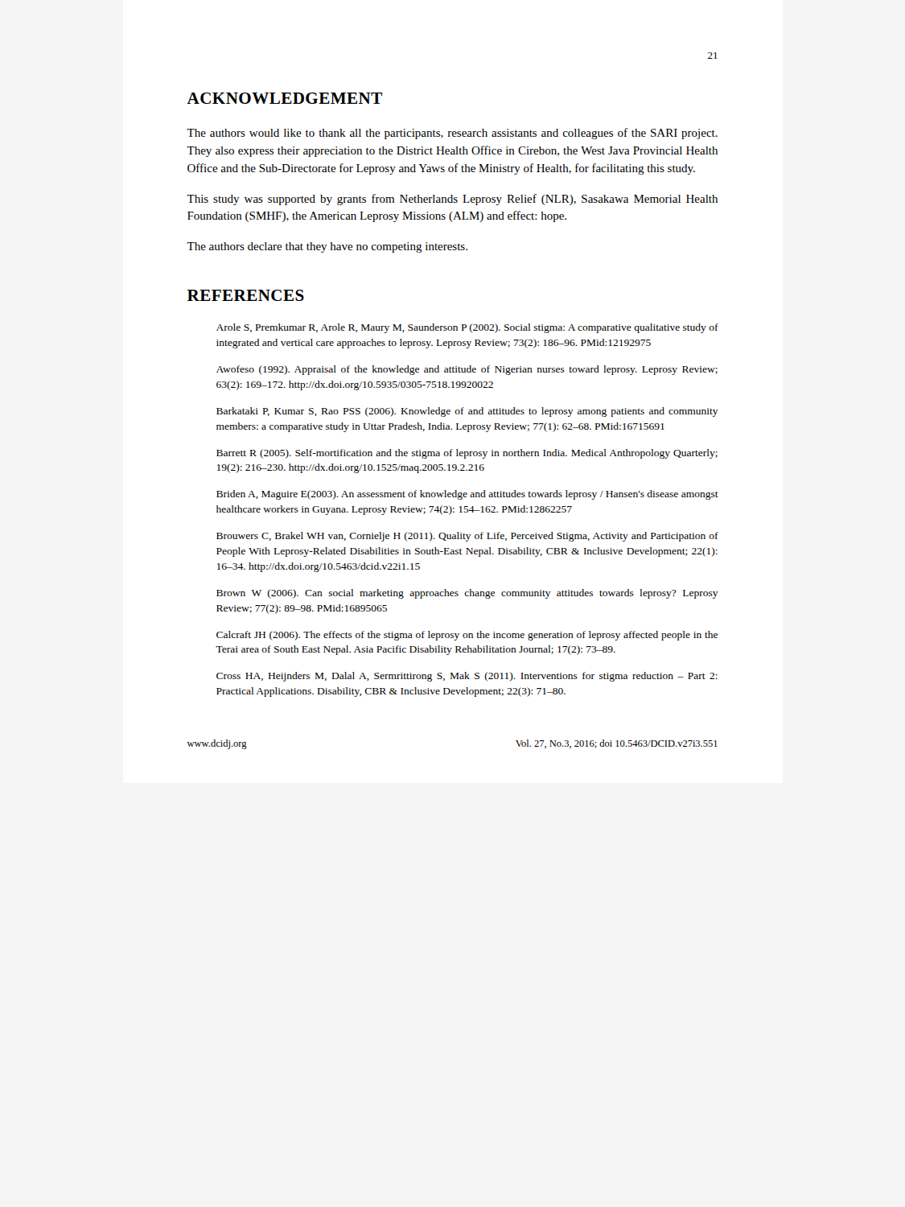21
ACKNOWLEDGEMENT
The authors would like to thank all the participants, research assistants and colleagues of the SARI project. They also express their appreciation to the District Health Office in Cirebon, the West Java Provincial Health Office and the Sub-Directorate for Leprosy and Yaws of the Ministry of Health, for facilitating this study.
This study was supported by grants from Netherlands Leprosy Relief (NLR), Sasakawa Memorial Health Foundation (SMHF), the American Leprosy Missions (ALM) and effect: hope.
The authors declare that they have no competing interests.
REFERENCES
Arole S, Premkumar R, Arole R, Maury M, Saunderson P (2002). Social stigma: A comparative qualitative study of integrated and vertical care approaches to leprosy. Leprosy Review; 73(2): 186–96. PMid:12192975
Awofeso (1992). Appraisal of the knowledge and attitude of Nigerian nurses toward leprosy. Leprosy Review; 63(2): 169–172. http://dx.doi.org/10.5935/0305-7518.19920022
Barkataki P, Kumar S, Rao PSS (2006). Knowledge of and attitudes to leprosy among patients and community members: a comparative study in Uttar Pradesh, India. Leprosy Review; 77(1): 62–68. PMid:16715691
Barrett R (2005). Self-mortification and the stigma of leprosy in northern India. Medical Anthropology Quarterly; 19(2): 216–230. http://dx.doi.org/10.1525/maq.2005.19.2.216
Briden A, Maguire E(2003). An assessment of knowledge and attitudes towards leprosy / Hansen's disease amongst healthcare workers in Guyana. Leprosy Review; 74(2): 154–162. PMid:12862257
Brouwers C, Brakel WH van, Cornielje H (2011). Quality of Life, Perceived Stigma, Activity and Participation of People With Leprosy-Related Disabilities in South-East Nepal. Disability, CBR & Inclusive Development; 22(1): 16–34. http://dx.doi.org/10.5463/dcid.v22i1.15
Brown W (2006). Can social marketing approaches change community attitudes towards leprosy? Leprosy Review; 77(2): 89–98. PMid:16895065
Calcraft JH (2006). The effects of the stigma of leprosy on the income generation of leprosy affected people in the Terai area of South East Nepal. Asia Pacific Disability Rehabilitation Journal; 17(2): 73–89.
Cross HA, Heijnders M, Dalal A, Sermrittirong S, Mak S (2011). Interventions for stigma reduction – Part 2: Practical Applications. Disability, CBR & Inclusive Development; 22(3): 71–80.
www.dcidj.org Vol. 27, No.3, 2016; doi 10.5463/DCID.v27i3.551